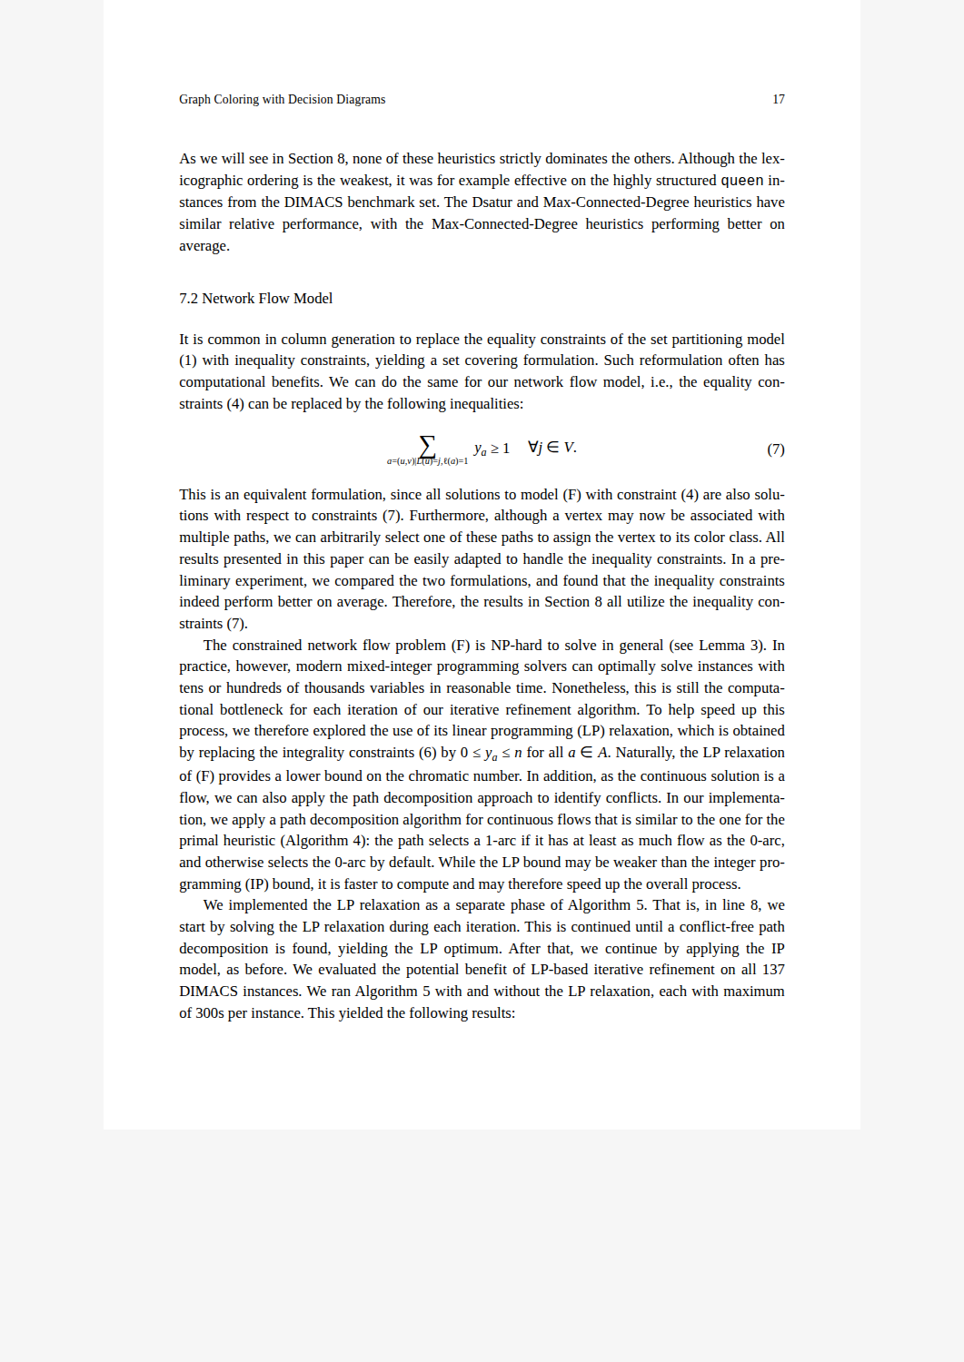Graph Coloring with Decision Diagrams 17
As we will see in Section 8, none of these heuristics strictly dominates the others. Although the lexicographic ordering is the weakest, it was for example effective on the highly structured queen instances from the DIMACS benchmark set. The Dsatur and Max-Connected-Degree heuristics have similar relative performance, with the Max-Connected-Degree heuristics performing better on average.
7.2 Network Flow Model
It is common in column generation to replace the equality constraints of the set partitioning model (1) with inequality constraints, yielding a set covering formulation. Such reformulation often has computational benefits. We can do the same for our network flow model, i.e., the equality constraints (4) can be replaced by the following inequalities:
∑ a=(u,v)|L(u)=j,ℓ(a)=1 ya ≥ 1 ∀j ∈ V. (7)
This is an equivalent formulation, since all solutions to model (F) with constraint (4) are also solutions with respect to constraints (7). Furthermore, although a vertex may now be associated with multiple paths, we can arbitrarily select one of these paths to assign the vertex to its color class. All results presented in this paper can be easily adapted to handle the inequality constraints. In a preliminary experiment, we compared the two formulations, and found that the inequality constraints indeed perform better on average. Therefore, the results in Section 8 all utilize the inequality constraints (7).
The constrained network flow problem (F) is NP-hard to solve in general (see Lemma 3). In practice, however, modern mixed-integer programming solvers can optimally solve instances with tens or hundreds of thousands variables in reasonable time. Nonetheless, this is still the computational bottleneck for each iteration of our iterative refinement algorithm. To help speed up this process, we therefore explored the use of its linear programming (LP) relaxation, which is obtained by replacing the integrality constraints (6) by 0 ≤ ya ≤ n for all a ∈ A. Naturally, the LP relaxation of (F) provides a lower bound on the chromatic number. In addition, as the continuous solution is a flow, we can also apply the path decomposition approach to identify conflicts. In our implementation, we apply a path decomposition algorithm for continuous flows that is similar to the one for the primal heuristic (Algorithm 4): the path selects a 1-arc if it has at least as much flow as the 0-arc, and otherwise selects the 0-arc by default. While the LP bound may be weaker than the integer programming (IP) bound, it is faster to compute and may therefore speed up the overall process.
We implemented the LP relaxation as a separate phase of Algorithm 5. That is, in line 8, we start by solving the LP relaxation during each iteration. This is continued until a conflict-free path decomposition is found, yielding the LP optimum. After that, we continue by applying the IP model, as before. We evaluated the potential benefit of LP-based iterative refinement on all 137 DIMACS instances. We ran Algorithm 5 with and without the LP relaxation, each with maximum of 300s per instance. This yielded the following results: